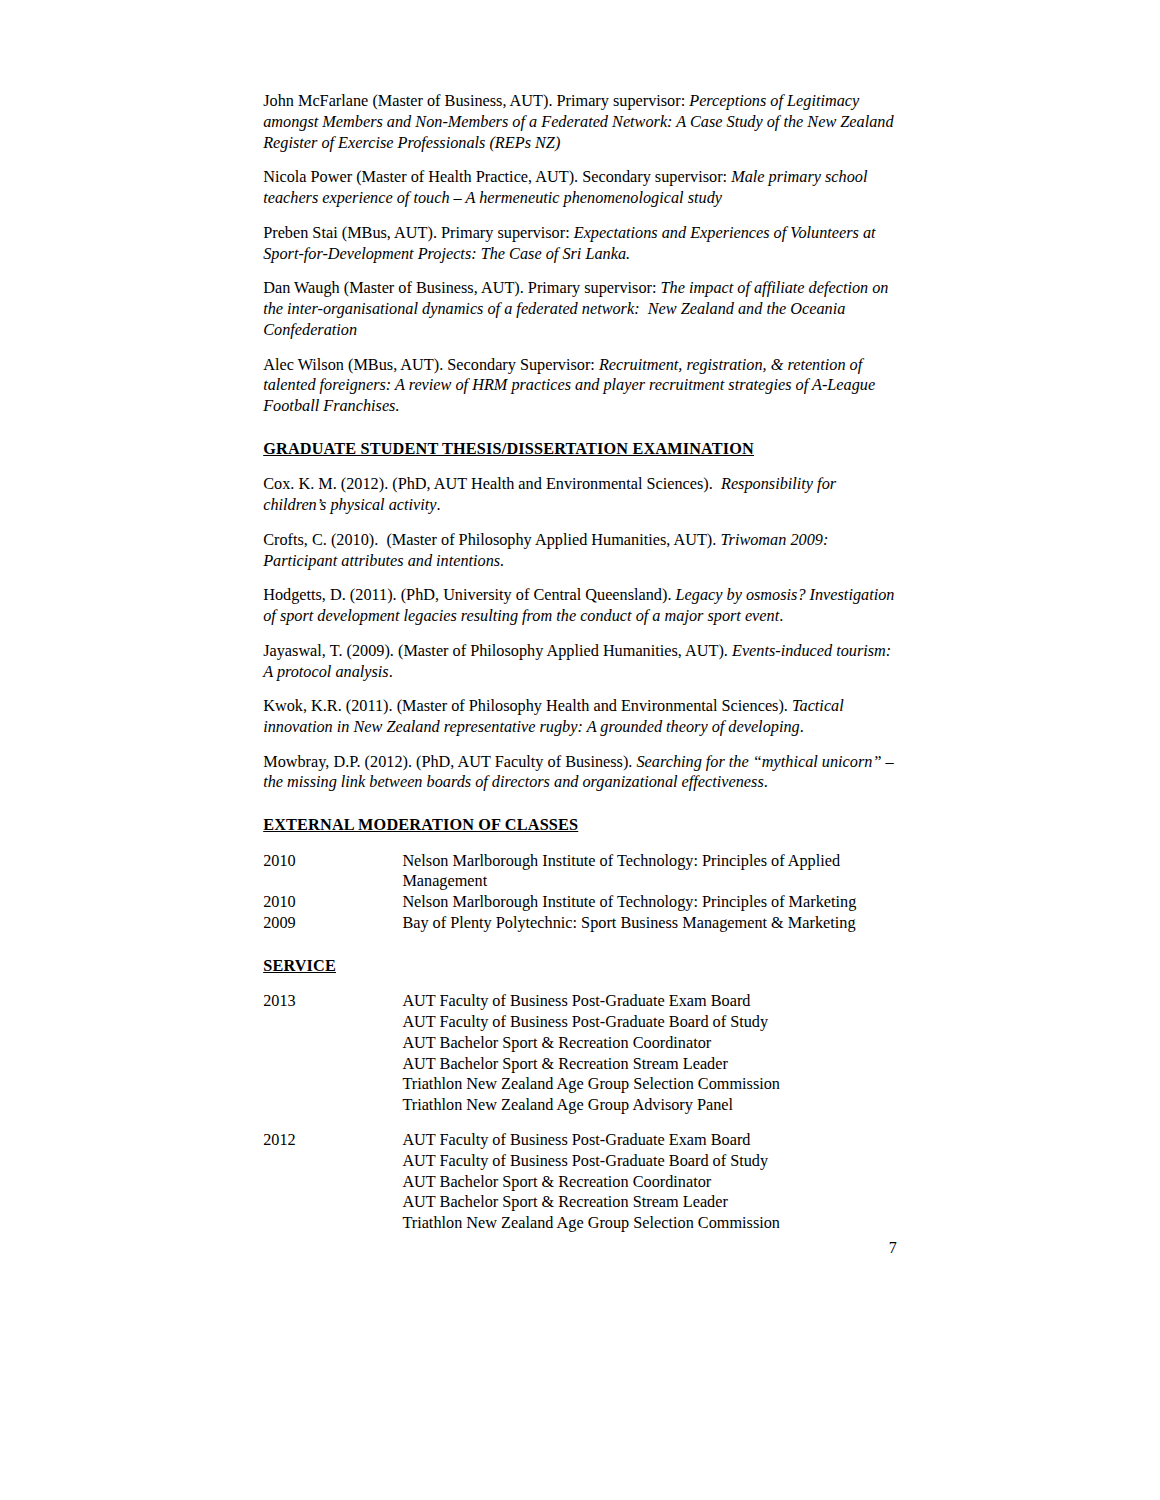John McFarlane (Master of Business, AUT). Primary supervisor: Perceptions of Legitimacy amongst Members and Non-Members of a Federated Network: A Case Study of the New Zealand Register of Exercise Professionals (REPs NZ)
Nicola Power (Master of Health Practice, AUT). Secondary supervisor: Male primary school teachers experience of touch – A hermeneutic phenomenological study
Preben Stai (MBus, AUT). Primary supervisor: Expectations and Experiences of Volunteers at Sport-for-Development Projects: The Case of Sri Lanka.
Dan Waugh (Master of Business, AUT). Primary supervisor: The impact of affiliate defection on the inter-organisational dynamics of a federated network: New Zealand and the Oceania Confederation
Alec Wilson (MBus, AUT). Secondary Supervisor: Recruitment, registration, & retention of talented foreigners: A review of HRM practices and player recruitment strategies of A-League Football Franchises.
Graduate Student Thesis/Dissertation Examination
Cox. K. M. (2012). (PhD, AUT Health and Environmental Sciences). Responsibility for children’s physical activity.
Crofts, C. (2010). (Master of Philosophy Applied Humanities, AUT). Triwoman 2009: Participant attributes and intentions.
Hodgetts, D. (2011). (PhD, University of Central Queensland). Legacy by osmosis? Investigation of sport development legacies resulting from the conduct of a major sport event.
Jayaswal, T. (2009). (Master of Philosophy Applied Humanities, AUT). Events-induced tourism: A protocol analysis.
Kwok, K.R. (2011). (Master of Philosophy Health and Environmental Sciences). Tactical innovation in New Zealand representative rugby: A grounded theory of developing.
Mowbray, D.P. (2012). (PhD, AUT Faculty of Business). Searching for the “mythical unicorn” – the missing link between boards of directors and organizational effectiveness.
External Moderation of Classes
| 2010 | Nelson Marlborough Institute of Technology: Principles of Applied Management |
| 2010 | Nelson Marlborough Institute of Technology: Principles of Marketing |
| 2009 | Bay of Plenty Polytechnic: Sport Business Management & Marketing |
Service
| 2013 | AUT Faculty of Business Post-Graduate Exam Board |
| | AUT Faculty of Business Post-Graduate Board of Study |
| | AUT Bachelor Sport & Recreation Coordinator |
| | AUT Bachelor Sport & Recreation Stream Leader |
| | Triathlon New Zealand Age Group Selection Commission |
| | Triathlon New Zealand Age Group Advisory Panel |
| 2012 | AUT Faculty of Business Post-Graduate Exam Board |
| | AUT Faculty of Business Post-Graduate Board of Study |
| | AUT Bachelor Sport & Recreation Coordinator |
| | AUT Bachelor Sport & Recreation Stream Leader |
| | Triathlon New Zealand Age Group Selection Commission |
7